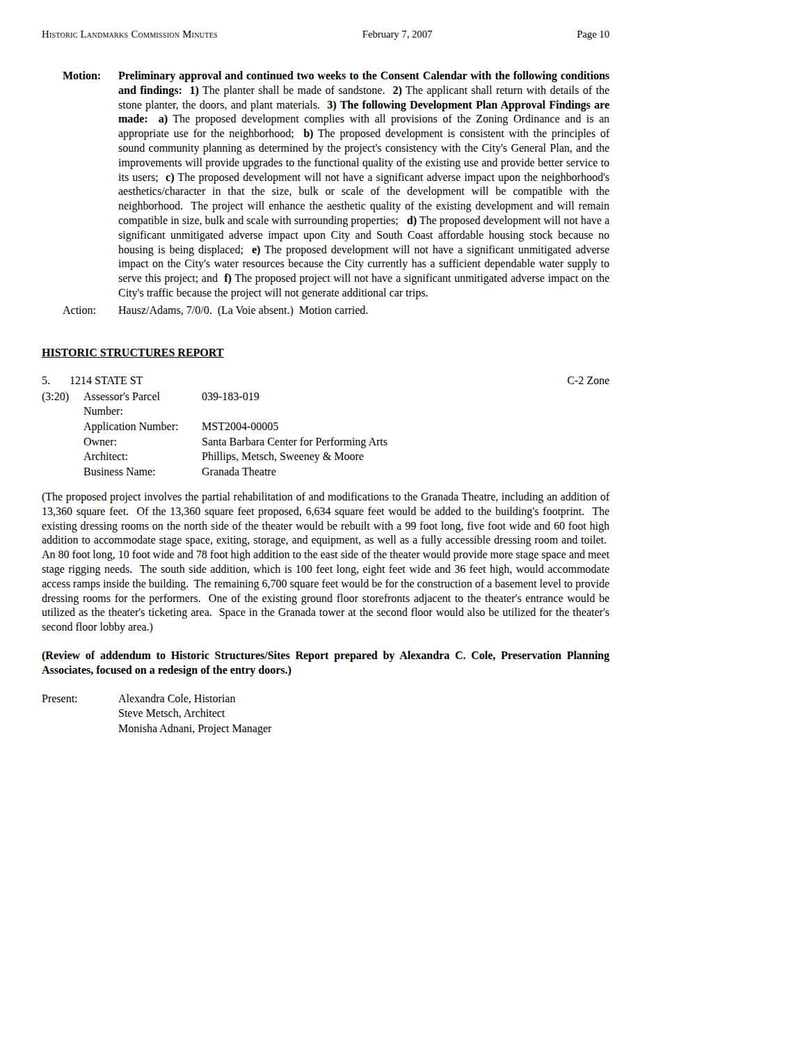Historic Landmarks Commission Minutes
February 7, 2007
Page 10
Motion:
Preliminary approval and continued two weeks to the Consent Calendar with the following conditions and findings: 1) The planter shall be made of sandstone. 2) The applicant shall return with details of the stone planter, the doors, and plant materials. 3) The following Development Plan Approval Findings are made: a) The proposed development complies with all provisions of the Zoning Ordinance and is an appropriate use for the neighborhood; b) The proposed development is consistent with the principles of sound community planning as determined by the project's consistency with the City's General Plan, and the improvements will provide upgrades to the functional quality of the existing use and provide better service to its users; c) The proposed development will not have a significant adverse impact upon the neighborhood's aesthetics/character in that the size, bulk or scale of the development will be compatible with the neighborhood. The project will enhance the aesthetic quality of the existing development and will remain compatible in size, bulk and scale with surrounding properties; d) The proposed development will not have a significant unmitigated adverse impact upon City and South Coast affordable housing stock because no housing is being displaced; e) The proposed development will not have a significant unmitigated adverse impact on the City's water resources because the City currently has a sufficient dependable water supply to serve this project; and f) The proposed project will not have a significant unmitigated adverse impact on the City's traffic because the project will not generate additional car trips.
Action:
Hausz/Adams, 7/0/0. (La Voie absent.) Motion carried.
Historic Structures Report
5.
1214 STATE ST
C-2 Zone
(3:20)
Assessor's Parcel Number:
039-183-019
Application Number:
MST2004-00005
Owner:
Santa Barbara Center for Performing Arts
Architect:
Phillips, Metsch, Sweeney & Moore
Business Name:
Granada Theatre
(The proposed project involves the partial rehabilitation of and modifications to the Granada Theatre, including an addition of 13,360 square feet. Of the 13,360 square feet proposed, 6,634 square feet would be added to the building's footprint. The existing dressing rooms on the north side of the theater would be rebuilt with a 99 foot long, five foot wide and 60 foot high addition to accommodate stage space, exiting, storage, and equipment, as well as a fully accessible dressing room and toilet. An 80 foot long, 10 foot wide and 78 foot high addition to the east side of the theater would provide more stage space and meet stage rigging needs. The south side addition, which is 100 feet long, eight feet wide and 36 feet high, would accommodate access ramps inside the building. The remaining 6,700 square feet would be for the construction of a basement level to provide dressing rooms for the performers. One of the existing ground floor storefronts adjacent to the theater's entrance would be utilized as the theater's ticketing area. Space in the Granada tower at the second floor would also be utilized for the theater's second floor lobby area.)
(Review of addendum to Historic Structures/Sites Report prepared by Alexandra C. Cole, Preservation Planning Associates, focused on a redesign of the entry doors.)
Present:
Alexandra Cole, Historian
Steve Metsch, Architect
Monisha Adnani, Project Manager